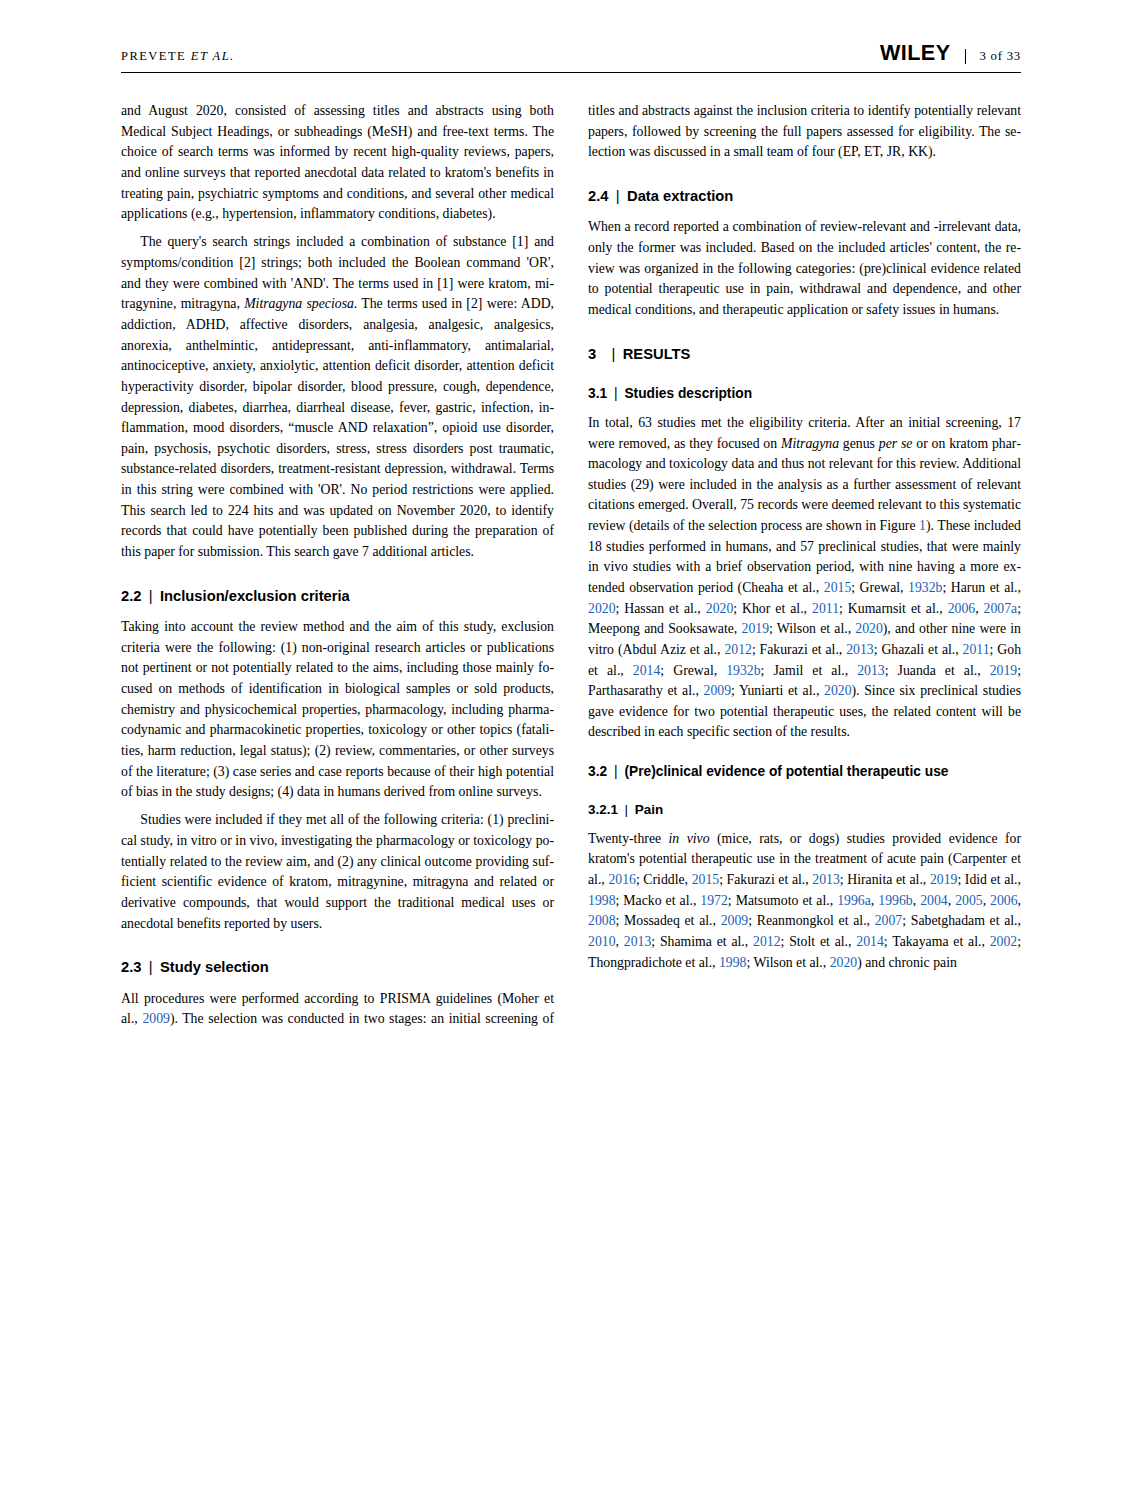Prevete et al. WILEY 3 of 33
and August 2020, consisted of assessing titles and abstracts using both Medical Subject Headings, or subheadings (MeSH) and free-text terms. The choice of search terms was informed by recent high-quality reviews, papers, and online surveys that reported anecdotal data related to kratom's benefits in treating pain, psychiatric symptoms and conditions, and several other medical applications (e.g., hypertension, inflammatory conditions, diabetes).
The query's search strings included a combination of substance [1] and symptoms/condition [2] strings; both included the Boolean command 'OR', and they were combined with 'AND'. The terms used in [1] were kratom, mitragynine, mitragyna, Mitragyna speciosa. The terms used in [2] were: ADD, addiction, ADHD, affective disorders, analgesia, analgesic, analgesics, anorexia, anthelmintic, antidepressant, anti-inflammatory, antimalarial, antinociceptive, anxiety, anxiolytic, attention deficit disorder, attention deficit hyperactivity disorder, bipolar disorder, blood pressure, cough, dependence, depression, diabetes, diarrhea, diarrheal disease, fever, gastric, infection, inflammation, mood disorders, “muscle AND relaxation”, opioid use disorder, pain, psychosis, psychotic disorders, stress, stress disorders post traumatic, substance-related disorders, treatment-resistant depression, withdrawal. Terms in this string were combined with 'OR'. No period restrictions were applied. This search led to 224 hits and was updated on November 2020, to identify records that could have potentially been published during the preparation of this paper for submission. This search gave 7 additional articles.
2.2|Inclusion/exclusion criteria
Taking into account the review method and the aim of this study, exclusion criteria were the following: (1) non-original research articles or publications not pertinent or not potentially related to the aims, including those mainly focused on methods of identification in biological samples or sold products, chemistry and physicochemical properties, pharmacology, including pharmacodynamic and pharmacokinetic properties, toxicology or other topics (fatalities, harm reduction, legal status); (2) review, commentaries, or other surveys of the literature; (3) case series and case reports because of their high potential of bias in the study designs; (4) data in humans derived from online surveys.
Studies were included if they met all of the following criteria: (1) preclinical study, in vitro or in vivo, investigating the pharmacology or toxicology potentially related to the review aim, and (2) any clinical outcome providing sufficient scientific evidence of kratom, mitragynine, mitragyna and related or derivative compounds, that would support the traditional medical uses or anecdotal benefits reported by users.
2.3|Study selection
All procedures were performed according to PRISMA guidelines (Moher et al., 2009). The selection was conducted in two stages: an initial screening of titles and abstracts against the inclusion criteria to identify potentially relevant papers, followed by screening the full papers assessed for eligibility. The selection was discussed in a small team of four (EP, ET, JR, KK).
2.4|Data extraction
When a record reported a combination of review-relevant and -irrelevant data, only the former was included. Based on the included articles' content, the review was organized in the following categories: (pre)clinical evidence related to potential therapeutic use in pain, withdrawal and dependence, and other medical conditions, and therapeutic application or safety issues in humans.
3|RESULTS
3.1|Studies description
In total, 63 studies met the eligibility criteria. After an initial screening, 17 were removed, as they focused on Mitragyna genus per se or on kratom pharmacology and toxicology data and thus not relevant for this review. Additional studies (29) were included in the analysis as a further assessment of relevant citations emerged. Overall, 75 records were deemed relevant to this systematic review (details of the selection process are shown in Figure 1). These included 18 studies performed in humans, and 57 preclinical studies, that were mainly in vivo studies with a brief observation period, with nine having a more extended observation period (Cheaha et al., 2015; Grewal, 1932b; Harun et al., 2020; Hassan et al., 2020; Khor et al., 2011; Kumarnsit et al., 2006, 2007a; Meepong and Sooksawate, 2019; Wilson et al., 2020), and other nine were in vitro (Abdul Aziz et al., 2012; Fakurazi et al., 2013; Ghazali et al., 2011; Goh et al., 2014; Grewal, 1932b; Jamil et al., 2013; Juanda et al., 2019; Parthasarathy et al., 2009; Yuniarti et al., 2020). Since six preclinical studies gave evidence for two potential therapeutic uses, the related content will be described in each specific section of the results.
3.2|(Pre)clinical evidence of potential therapeutic use
3.2.1|Pain
Twenty-three in vivo (mice, rats, or dogs) studies provided evidence for kratom's potential therapeutic use in the treatment of acute pain (Carpenter et al., 2016; Criddle, 2015; Fakurazi et al., 2013; Hiranita et al., 2019; Idid et al., 1998; Macko et al., 1972; Matsumoto et al., 1996a, 1996b, 2004, 2005, 2006, 2008; Mossadeq et al., 2009; Reanmongkol et al., 2007; Sabetghadam et al., 2010, 2013; Shamima et al., 2012; Stolt et al., 2014; Takayama et al., 2002; Thongpradichote et al., 1998; Wilson et al., 2020) and chronic pain